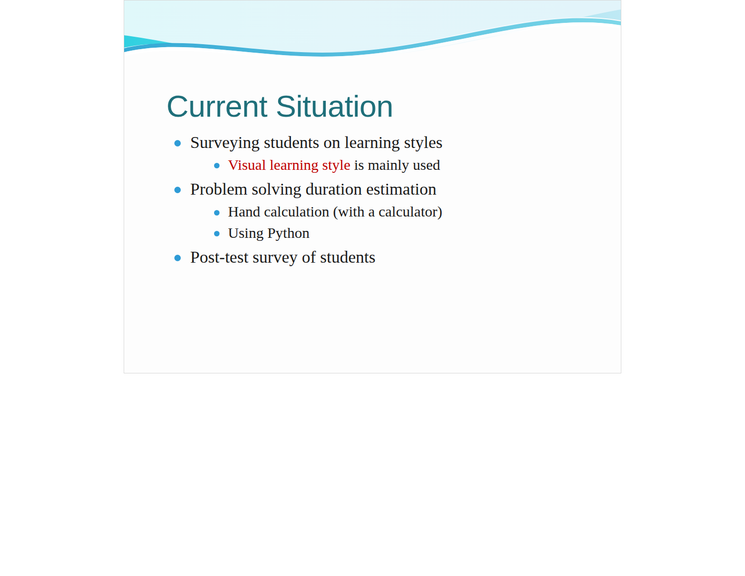Current Situation
Surveying students on learning styles
Visual learning style is mainly used
Problem solving duration estimation
Hand calculation (with a calculator)
Using Python
Post-test survey of students